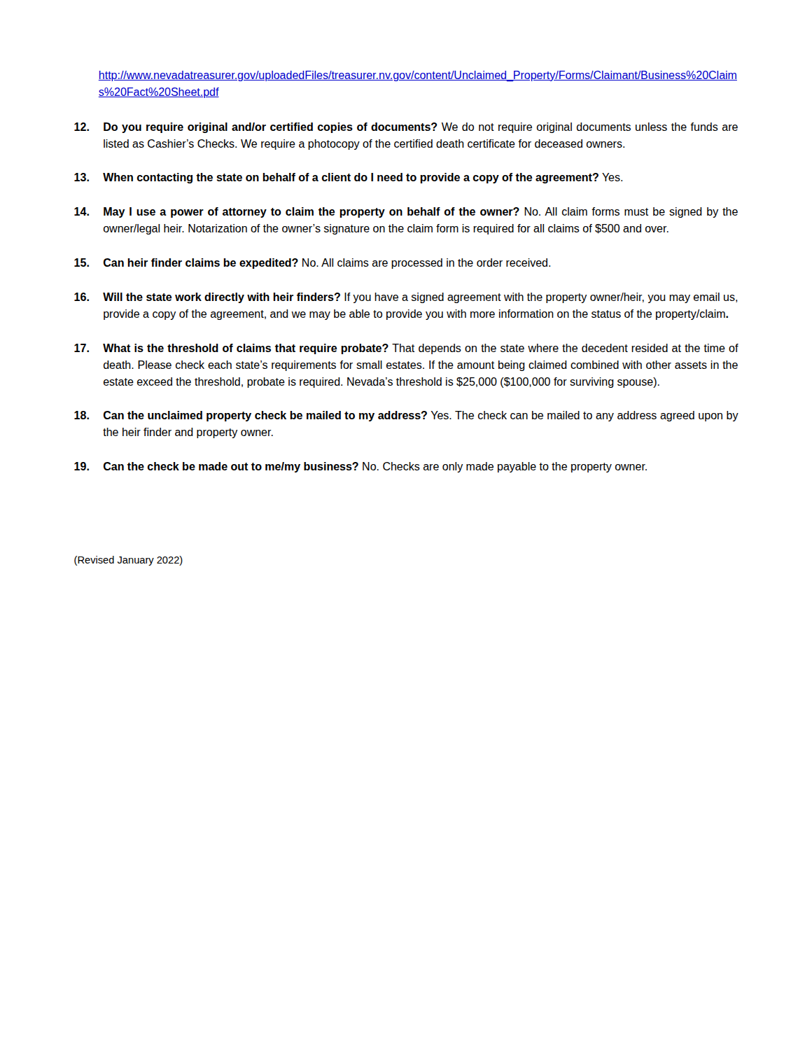http://www.nevadatreasurer.gov/uploadedFiles/treasurer.nv.gov/content/Unclaimed_Property/Forms/Claimant/Business%20Claims%20Fact%20Sheet.pdf
Do you require original and/or certified copies of documents? We do not require original documents unless the funds are listed as Cashier’s Checks. We require a photocopy of the certified death certificate for deceased owners.
When contacting the state on behalf of a client do I need to provide a copy of the agreement? Yes.
May I use a power of attorney to claim the property on behalf of the owner? No. All claim forms must be signed by the owner/legal heir. Notarization of the owner’s signature on the claim form is required for all claims of $500 and over.
Can heir finder claims be expedited? No. All claims are processed in the order received.
Will the state work directly with heir finders? If you have a signed agreement with the property owner/heir, you may email us, provide a copy of the agreement, and we may be able to provide you with more information on the status of the property/claim.
What is the threshold of claims that require probate? That depends on the state where the decedent resided at the time of death. Please check each state’s requirements for small estates. If the amount being claimed combined with other assets in the estate exceed the threshold, probate is required. Nevada’s threshold is $25,000 ($100,000 for surviving spouse).
Can the unclaimed property check be mailed to my address? Yes. The check can be mailed to any address agreed upon by the heir finder and property owner.
Can the check be made out to me/my business? No. Checks are only made payable to the property owner.
(Revised January 2022)